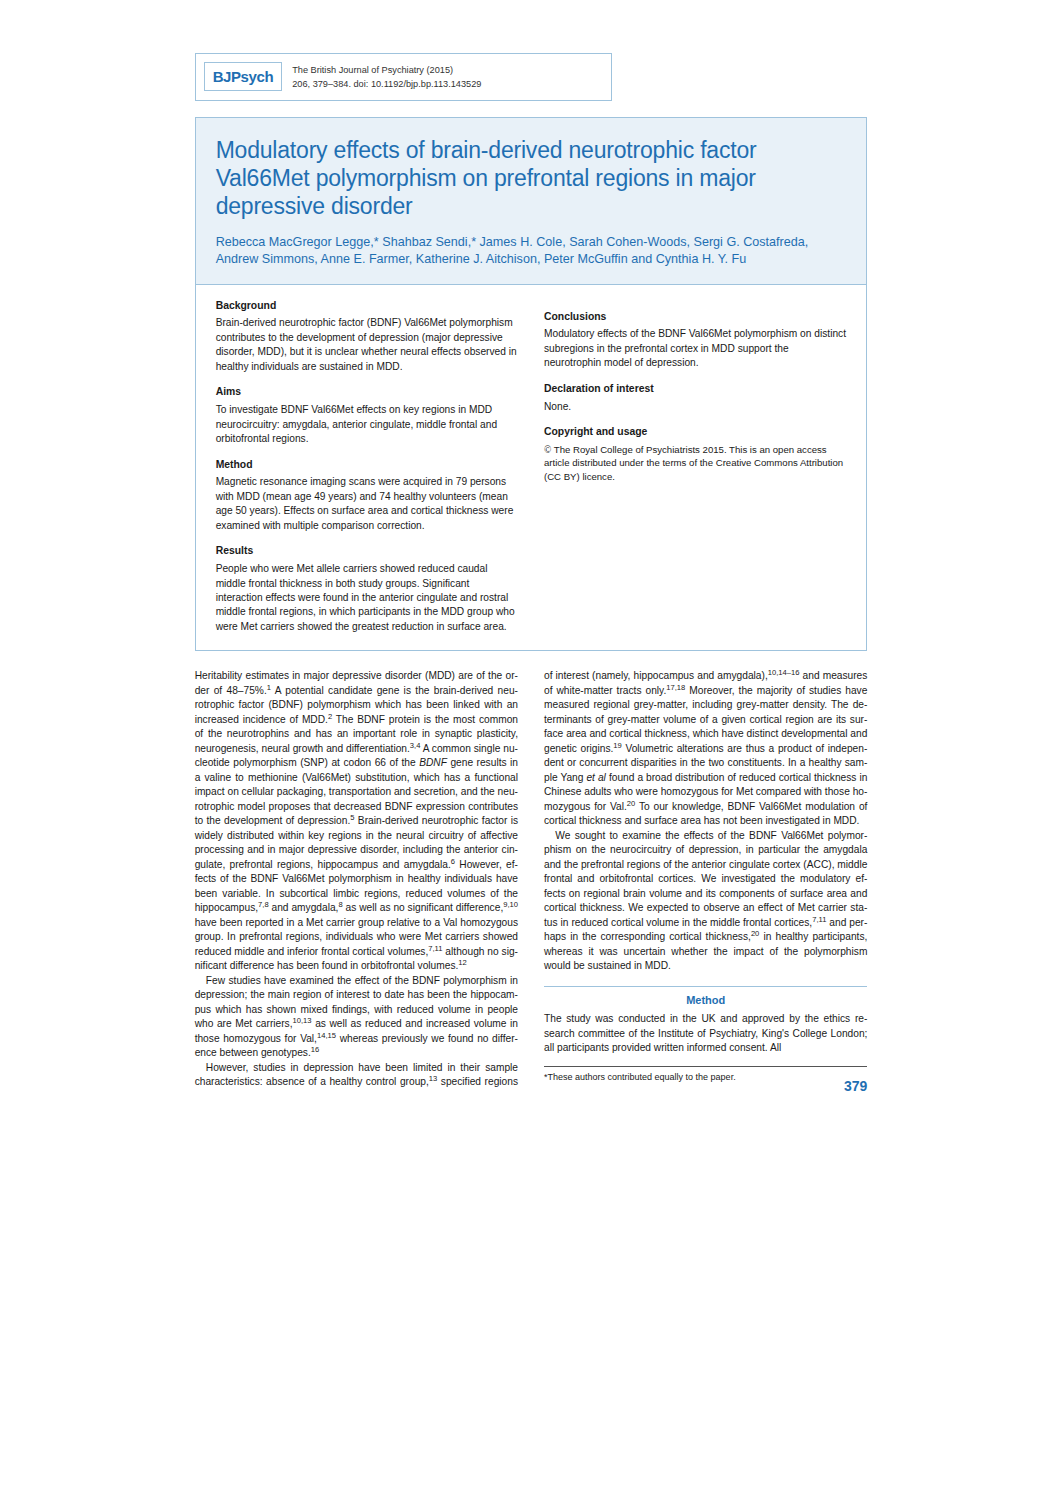BJPsych
The British Journal of Psychiatry (2015)
206, 379–384. doi: 10.1192/bjp.bp.113.143529
Modulatory effects of brain-derived neurotrophic factor Val66Met polymorphism on prefrontal regions in major depressive disorder
Rebecca MacGregor Legge,* Shahbaz Sendi,* James H. Cole, Sarah Cohen-Woods, Sergi G. Costafreda, Andrew Simmons, Anne E. Farmer, Katherine J. Aitchison, Peter McGuffin and Cynthia H. Y. Fu
Background
Brain-derived neurotrophic factor (BDNF) Val66Met polymorphism contributes to the development of depression (major depressive disorder, MDD), but it is unclear whether neural effects observed in healthy individuals are sustained in MDD.
Aims
To investigate BDNF Val66Met effects on key regions in MDD neurocircuitry: amygdala, anterior cingulate, middle frontal and orbitofrontal regions.
Method
Magnetic resonance imaging scans were acquired in 79 persons with MDD (mean age 49 years) and 74 healthy volunteers (mean age 50 years). Effects on surface area and cortical thickness were examined with multiple comparison correction.
Results
People who were Met allele carriers showed reduced caudal middle frontal thickness in both study groups. Significant interaction effects were found in the anterior cingulate and rostral middle frontal regions, in which participants in the MDD group who were Met carriers showed the greatest reduction in surface area.
Conclusions
Modulatory effects of the BDNF Val66Met polymorphism on distinct subregions in the prefrontal cortex in MDD support the neurotrophin model of depression.
Declaration of interest
None.
Copyright and usage
© The Royal College of Psychiatrists 2015. This is an open access article distributed under the terms of the Creative Commons Attribution (CC BY) licence.
Heritability estimates in major depressive disorder (MDD) are of the order of 48–75%.1 A potential candidate gene is the brain-derived neurotrophic factor (BDNF) polymorphism which has been linked with an increased incidence of MDD.2 The BDNF protein is the most common of the neurotrophins and has an important role in synaptic plasticity, neurogenesis, neural growth and differentiation.3,4 A common single nucleotide polymorphism (SNP) at codon 66 of the BDNF gene results in a valine to methionine (Val66Met) substitution, which has a functional impact on cellular packaging, transportation and secretion, and the neurotrophic model proposes that decreased BDNF expression contributes to the development of depression.5 Brain-derived neurotrophic factor is widely distributed within key regions in the neural circuitry of affective processing and in major depressive disorder, including the anterior cingulate, prefrontal regions, hippocampus and amygdala.6 However, effects of the BDNF Val66Met polymorphism in healthy individuals have been variable. In subcortical limbic regions, reduced volumes of the hippocampus,7,8 and amygdala,8 as well as no significant difference,9,10 have been reported in a Met carrier group relative to a Val homozygous group. In prefrontal regions, individuals who were Met carriers showed reduced middle and inferior frontal cortical volumes,7,11 although no significant difference has been found in orbitofrontal volumes.12
Few studies have examined the effect of the BDNF polymorphism in depression; the main region of interest to date has been the hippocampus which has shown mixed findings, with reduced volume in people who are Met carriers,10,13 as well as reduced and increased volume in those homozygous for Val,14,15 whereas previously we found no difference between genotypes.16
However, studies in depression have been limited in their sample characteristics: absence of a healthy control group,13 specified regions of interest (namely, hippocampus and amygdala),10,14–16 and measures of white-matter tracts only.17,18 Moreover, the majority of studies have measured regional grey-matter, including grey-matter density. The determinants of grey-matter volume of a given cortical region are its surface area and cortical thickness, which have distinct developmental and genetic origins.19 Volumetric alterations are thus a product of independent or concurrent disparities in the two constituents. In a healthy sample Yang et al found a broad distribution of reduced cortical thickness in Chinese adults who were homozygous for Met compared with those homozygous for Val.20 To our knowledge, BDNF Val66Met modulation of cortical thickness and surface area has not been investigated in MDD.
We sought to examine the effects of the BDNF Val66Met polymorphism on the neurocircuitry of depression, in particular the amygdala and the prefrontal regions of the anterior cingulate cortex (ACC), middle frontal and orbitofrontal cortices. We investigated the modulatory effects on regional brain volume and its components of surface area and cortical thickness. We expected to observe an effect of Met carrier status in reduced cortical volume in the middle frontal cortices,7,11 and perhaps in the corresponding cortical thickness,20 in healthy participants, whereas it was uncertain whether the impact of the polymorphism would be sustained in MDD.
Method
The study was conducted in the UK and approved by the ethics research committee of the Institute of Psychiatry, King's College London; all participants provided written informed consent. All
*These authors contributed equally to the paper.
379